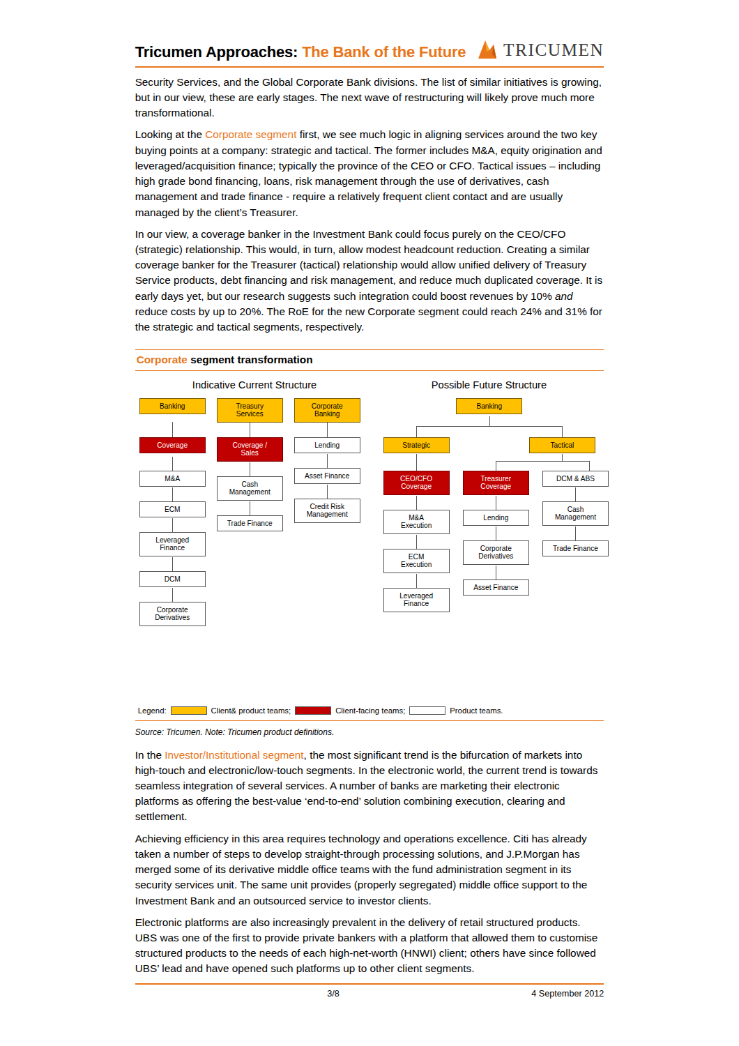Tricumen Approaches: The Bank of the Future
TRICUMEN
Security Services, and the Global Corporate Bank divisions. The list of similar initiatives is growing, but in our view, these are early stages. The next wave of restructuring will likely prove much more transformational.
Looking at the Corporate segment first, we see much logic in aligning services around the two key buying points at a company: strategic and tactical. The former includes M&A, equity origination and leveraged/acquisition finance; typically the province of the CEO or CFO. Tactical issues – including high grade bond financing, loans, risk management through the use of derivatives, cash management and trade finance - require a relatively frequent client contact and are usually managed by the client’s Treasurer.
In our view, a coverage banker in the Investment Bank could focus purely on the CEO/CFO (strategic) relationship. This would, in turn, allow modest headcount reduction. Creating a similar coverage banker for the Treasurer (tactical) relationship would allow unified delivery of Treasury Service products, debt financing and risk management, and reduce much duplicated coverage. It is early days yet, but our research suggests such integration could boost revenues by 10% and reduce costs by up to 20%. The RoE for the new Corporate segment could reach 24% and 31% for the strategic and tactical segments, respectively.
Corporate segment transformation
Indicative Current Structure Possible Future Structure
Banking
Treasury
Services
Corporate
Banking
Coverage
M&A
ECM
Leveraged
Finance
DCM
Corporate
Derivatives
Coverage /
Sales
Cash
Management
Trade Finance
Lending
Asset Finance
Credit Risk
Management
Banking
Strategic
Tactical
CEO/CFO
Coverage
M&A
Execution
ECM
Execution
Leveraged
Finance
Treasurer
Coverage
Lending
Corporate
Derivatives
Asset Finance
DCM & ABS
Cash
Management
Trade Finance
Legend: Client& product teams; Client-facing teams; Product teams.
Source: Tricumen. Note: Tricumen product definitions.
In the Investor/Institutional segment, the most significant trend is the bifurcation of markets into high-touch and electronic/low-touch segments. In the electronic world, the current trend is towards seamless integration of several services. A number of banks are marketing their electronic platforms as offering the best-value ‘end-to-end’ solution combining execution, clearing and settlement.
Achieving efficiency in this area requires technology and operations excellence. Citi has already taken a number of steps to develop straight-through processing solutions, and J.P.Morgan has merged some of its derivative middle office teams with the fund administration segment in its security services unit. The same unit provides (properly segregated) middle office support to the Investment Bank and an outsourced service to investor clients.
Electronic platforms are also increasingly prevalent in the delivery of retail structured products. UBS was one of the first to provide private bankers with a platform that allowed them to customise structured products to the needs of each high-net-worth (HNWI) client; others have since followed UBS’ lead and have opened such platforms up to other client segments.
3/8 4 September 2012